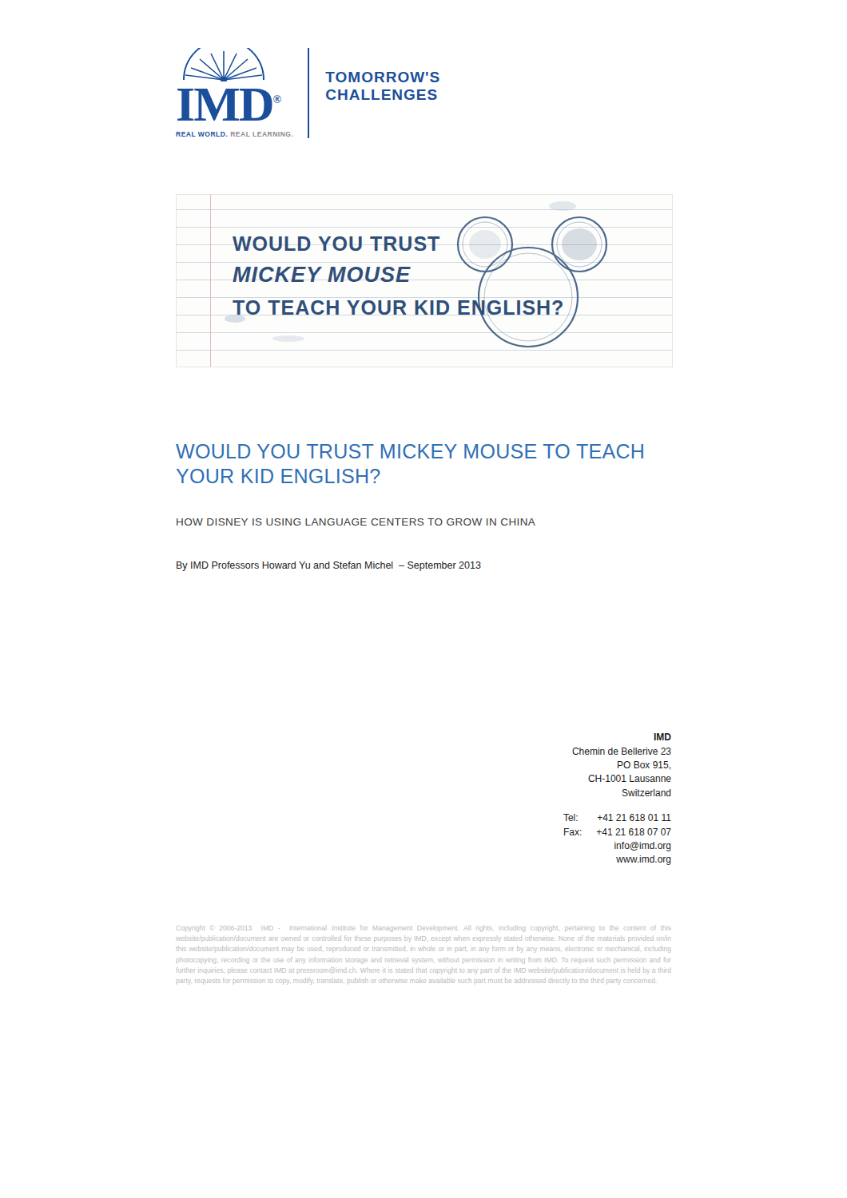IMD®
REAL WORLD. REAL LEARNING.
TOMORROW'S
CHALLENGES
WOULD YOU TRUST
MICKEY MOUSE
TO TEACH YOUR KID ENGLISH?
WOULD YOU TRUST MICKEY MOUSE TO TEACH
YOUR KID ENGLISH?
HOW DISNEY IS USING LANGUAGE CENTERS TO GROW IN CHINA
By IMD Professors Howard Yu and Stefan Michel – September 2013
IMD
Chemin de Bellerive 23
PO Box 915,
CH-1001 Lausanne
Switzerland
| Tel: | +41 21 618 01 11 |
| Fax: | +41 21 618 07 07 |
| | info@imd.org |
| | www.imd.org |
Copyright © 2006-2013 IMD - International Institute for Management Development. All rights, including copyright, pertaining to the content of this website/publication/document are owned or controlled for these purposes by IMD, except when expressly stated otherwise. None of the materials provided on/in this website/publication/document may be used, reproduced or transmitted, in whole or in part, in any form or by any means, electronic or mechanical, including photocopying, recording or the use of any information storage and retrieval system, without permission in writing from IMD. To request such permission and for further inquiries, please contact IMD at pressroom@imd.ch. Where it is stated that copyright to any part of the IMD website/publication/document is held by a third party, requests for permission to copy, modify, translate, publish or otherwise make available such part must be addressed directly to the third party concerned.